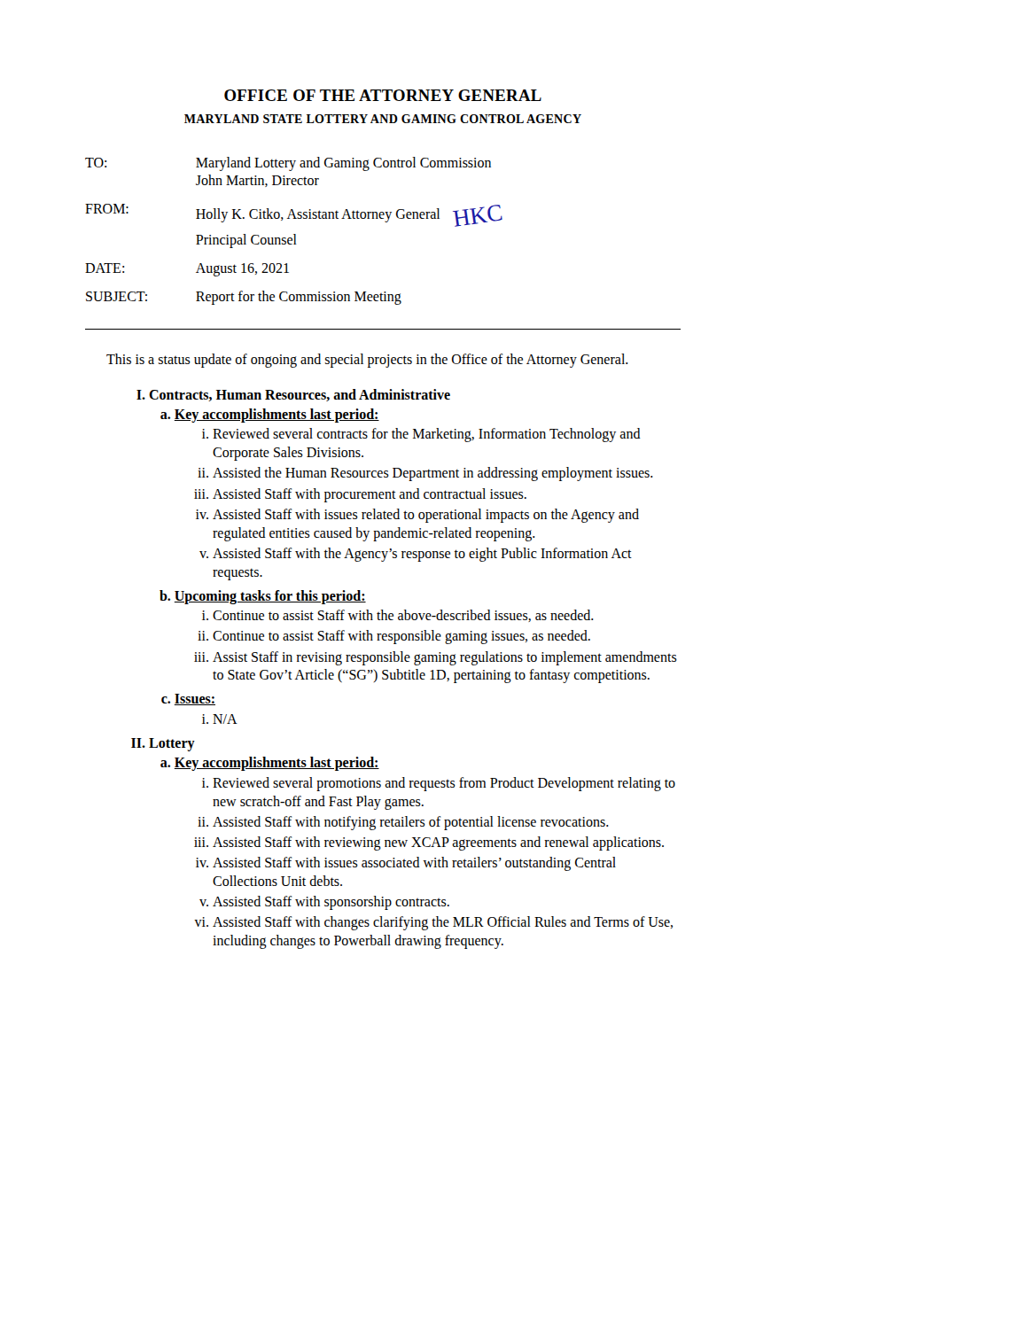OFFICE OF THE ATTORNEY GENERAL
MARYLAND STATE LOTTERY AND GAMING CONTROL AGENCY
| TO: | Maryland Lottery and Gaming Control Commission John Martin, Director |
| FROM: | Holly K. Citko, Assistant Attorney General HKC Principal Counsel |
| DATE: | August 16, 2021 |
| SUBJECT: | Report for the Commission Meeting |
This is a status update of ongoing and special projects in the Office of the Attorney General.
Contracts, Human Resources, and Administrative
Key accomplishments last period:
Reviewed several contracts for the Marketing, Information Technology and Corporate Sales Divisions.
Assisted the Human Resources Department in addressing employment issues.
Assisted Staff with procurement and contractual issues.
Assisted Staff with issues related to operational impacts on the Agency and regulated entities caused by pandemic-related reopening.
Assisted Staff with the Agency’s response to eight Public Information Act requests.
Upcoming tasks for this period:
Continue to assist Staff with the above-described issues, as needed.
Continue to assist Staff with responsible gaming issues, as needed.
Assist Staff in revising responsible gaming regulations to implement amendments to State Gov’t Article (“SG”) Subtitle 1D, pertaining to fantasy competitions.
Issues:
N/A
Lottery
Key accomplishments last period:
Reviewed several promotions and requests from Product Development relating to new scratch-off and Fast Play games.
Assisted Staff with notifying retailers of potential license revocations.
Assisted Staff with reviewing new XCAP agreements and renewal applications.
Assisted Staff with issues associated with retailers’ outstanding Central Collections Unit debts.
Assisted Staff with sponsorship contracts.
Assisted Staff with changes clarifying the MLR Official Rules and Terms of Use, including changes to Powerball drawing frequency.